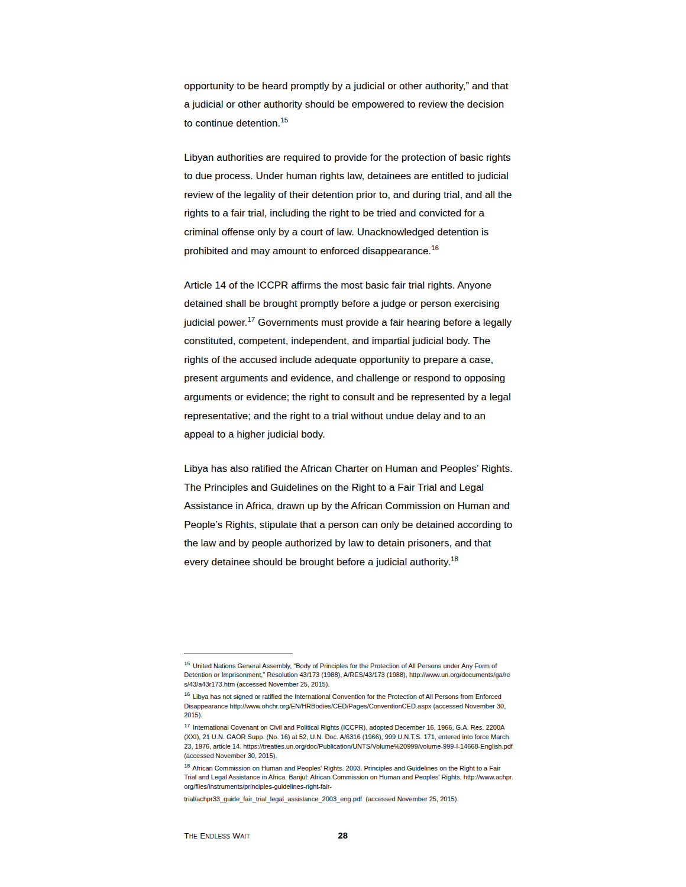opportunity to be heard promptly by a judicial or other authority,” and that a judicial or other authority should be empowered to review the decision to continue detention.15
Libyan authorities are required to provide for the protection of basic rights to due process. Under human rights law, detainees are entitled to judicial review of the legality of their detention prior to, and during trial, and all the rights to a fair trial, including the right to be tried and convicted for a criminal offense only by a court of law. Unacknowledged detention is prohibited and may amount to enforced disappearance.16
Article 14 of the ICCPR affirms the most basic fair trial rights. Anyone detained shall be brought promptly before a judge or person exercising judicial power.17 Governments must provide a fair hearing before a legally constituted, competent, independent, and impartial judicial body. The rights of the accused include adequate opportunity to prepare a case, present arguments and evidence, and challenge or respond to opposing arguments or evidence; the right to consult and be represented by a legal representative; and the right to a trial without undue delay and to an appeal to a higher judicial body.
Libya has also ratified the African Charter on Human and Peoples’ Rights. The Principles and Guidelines on the Right to a Fair Trial and Legal Assistance in Africa, drawn up by the African Commission on Human and People’s Rights, stipulate that a person can only be detained according to the law and by people authorized by law to detain prisoners, and that every detainee should be brought before a judicial authority.18
15 United Nations General Assembly, “Body of Principles for the Protection of All Persons under Any Form of Detention or Imprisonment,” Resolution 43/173 (1988), A/RES/43/173 (1988), http://www.un.org/documents/ga/res/43/a43r173.htm (accessed November 25, 2015).
16 Libya has not signed or ratified the International Convention for the Protection of All Persons from Enforced Disappearance http://www.ohchr.org/EN/HRBodies/CED/Pages/ConventionCED.aspx (accessed November 30, 2015).
17 International Covenant on Civil and Political Rights (ICCPR), adopted December 16, 1966, G.A. Res. 2200A (XXI), 21 U.N. GAOR Supp. (No. 16) at 52, U.N. Doc. A/6316 (1966), 999 U.N.T.S. 171, entered into force March 23, 1976, article 14. https://treaties.un.org/doc/Publication/UNTS/Volume%20999/volume-999-I-14668-English.pdf (accessed November 30, 2015).
18 African Commission on Human and Peoples' Rights. 2003. Principles and Guidelines on the Right to a Fair Trial and Legal Assistance in Africa. Banjul: African Commission on Human and Peoples' Rights, http://www.achpr.org/files/instruments/principles-guidelines-right-fair-
trial/achpr33_guide_fair_trial_legal_assistance_2003_eng.pdf (accessed November 25, 2015).
The Endless Wait 28